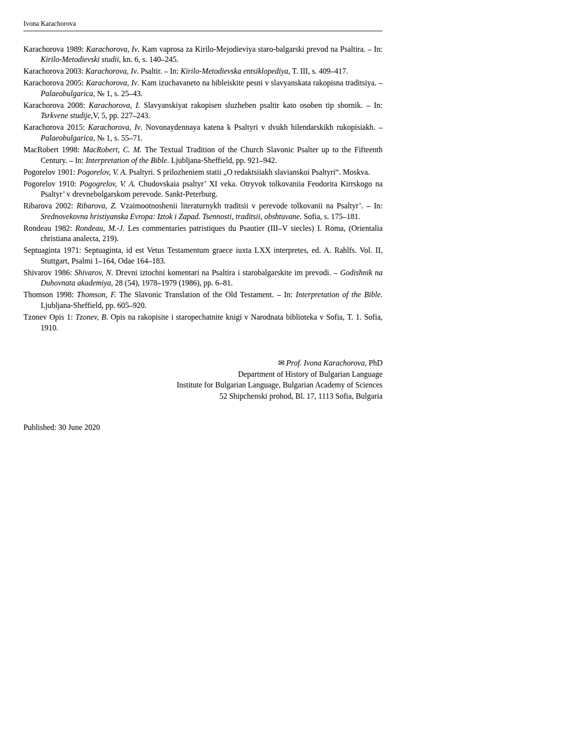Ivona Karachorova
Karachorova 1989: Karachorova, Iv. Kam vaprosa za Kirilo-Mejodieviya staro-balgarski prevod na Psaltira. – In: Kirilo-Metodievski studii, kn. 6, s. 140–245.
Karachorova 2003: Karachorova, Iv. Psaltir. – In: Kirilo-Metodievska entsiklopediya, T. III, s. 409–417.
Karachorova 2005: Karachorova, Iv. Kam izuchavaneto na bibleiskite pesni v slavyanskata rakopisna traditsiya. – Palaeobulgarica, № 1, s. 25–43.
Karachorova 2008: Karachorova, I. Slavyanskiyat rakopisen sluzheben psaltir kato osoben tip sbornik. – In: Tsrkvene studije,V, 5, pp. 227–243.
Karachorova 2015: Karachorova, Iv. Novonaydennaya katena k Psaltyri v dvukh hilendarskikh rukopisiakh. – Palaeobulgarica, № 1, s. 55–71.
MacRobert 1998: MacRobert, C. M. The Textual Tradition of the Church Slavonic Psalter up to the Fifteenth Century. – In: Interpretation of the Bible. Ljubljana-Sheffield, pp. 921–942.
Pogorelov 1901: Pogorelov, V. A. Psaltyri. S prilozheniem statii „O redaktsiiakh slavianskoi Psaltyri“. Moskva.
Pogorelov 1910: Pogogrelov, V. A. Chudovskaia psaltyr’ XI veka. Otryvok tolkovaniia Feodorita Kirrskogo na Psaltyr’ v drevnebolgarskom perevode. Sankt-Peterburg.
Ribarova 2002: Ribarova, Z. Vzaimootnoshenii literaturnykh traditsii v perevode tolkovanii na Psaltyr’. – In: Srednovekovna hristiyanska Evropa: Iztok i Zapad. Tsennosti, traditsii, obshtuvane. Sofia, s. 175–181.
Rondeau 1982: Rondeau, M.-J. Les commentaries patristiques du Psautier (III–V siecles) I. Roma, (Orientalia christiana analecta, 219).
Septuaginta 1971: Septuaginta, id est Vetus Testamentum graece iuxta LXX interpretes, ed. A. Rahlfs. Vol. II, Stuttgart, Psalmi 1–164, Odae 164–183.
Shivarov 1986: Shivarov, N. Drevni iztochni komentari na Psaltira i starobalgarskite im prevodi. – Godishnik na Duhovnata akademiya, 28 (54), 1978–1979 (1986), pp. 6–81.
Thomson 1998: Thomson, F. The Slavonic Translation of the Old Testament. – In: Interpretation of the Bible. Ljubljana-Sheffield, pp. 605–920.
Tzonev Opis 1: Tzonev, B. Opis na rakopisite i staropechatnite knigi v Narodnata biblioteka v Sofia, T. 1. Sofia, 1910.
✉ Prof. Ivona Karachorova, PhD
Department of History of Bulgarian Language
Institute for Bulgarian Language, Bulgarian Academy of Sciences
52 Shipchenski prohod, Bl. 17, 1113 Sofia, Bulgaria
Published: 30 June 2020